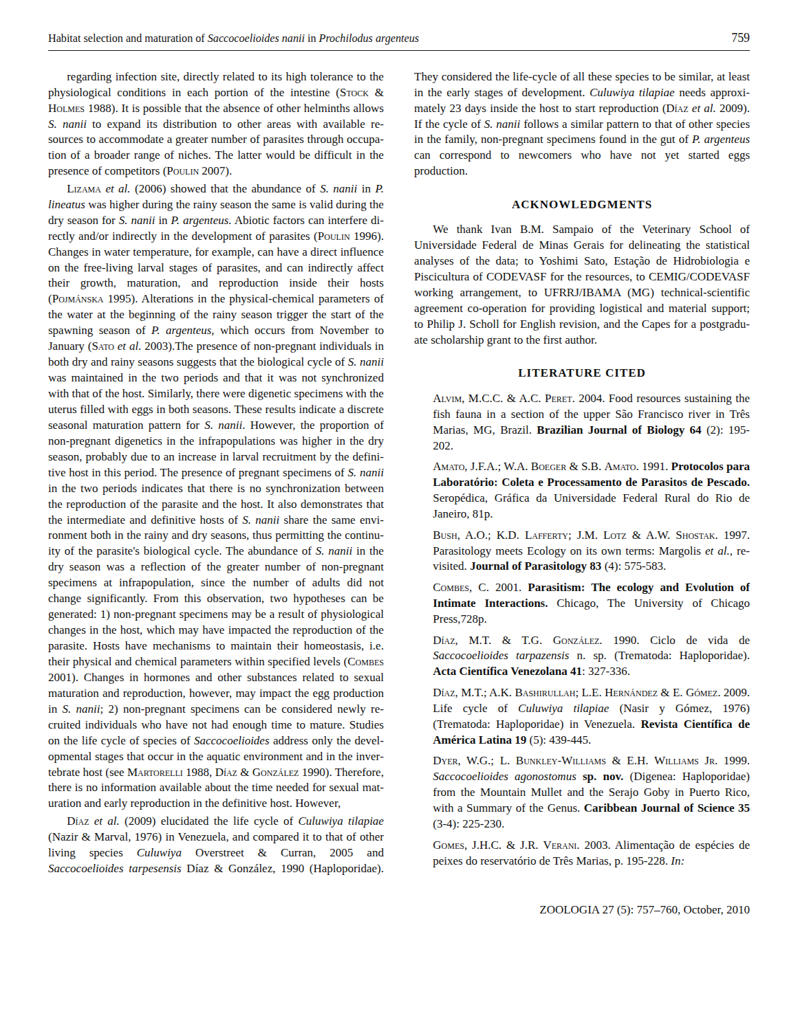Habitat selection and maturation of Saccocoelioides nanii in Prochilodus argenteus
759
regarding infection site, directly related to its high tolerance to the physiological conditions in each portion of the intestine (Stock & Holmes 1988). It is possible that the absence of other helminths allows S. nanii to expand its distribution to other areas with available resources to accommodate a greater number of parasites through occupation of a broader range of niches. The latter would be difficult in the presence of competitors (Poulin 2007).
Lizama et al. (2006) showed that the abundance of S. nanii in P. lineatus was higher during the rainy season the same is valid during the dry season for S. nanii in P. argenteus. Abiotic factors can interfere directly and/or indirectly in the development of parasites (Poulin 1996). Changes in water temperature, for example, can have a direct influence on the free-living larval stages of parasites, and can indirectly affect their growth, maturation, and reproduction inside their hosts (Pojmánska 1995). Alterations in the physical-chemical parameters of the water at the beginning of the rainy season trigger the start of the spawning season of P. argenteus, which occurs from November to January (Sato et al. 2003).The presence of non-pregnant individuals in both dry and rainy seasons suggests that the biological cycle of S. nanii was maintained in the two periods and that it was not synchronized with that of the host. Similarly, there were digenetic specimens with the uterus filled with eggs in both seasons. These results indicate a discrete seasonal maturation pattern for S. nanii. However, the proportion of non-pregnant digenetics in the infrapopulations was higher in the dry season, probably due to an increase in larval recruitment by the definitive host in this period. The presence of pregnant specimens of S. nanii in the two periods indicates that there is no synchronization between the reproduction of the parasite and the host. It also demonstrates that the intermediate and definitive hosts of S. nanii share the same environment both in the rainy and dry seasons, thus permitting the continuity of the parasite's biological cycle. The abundance of S. nanii in the dry season was a reflection of the greater number of non-pregnant specimens at infrapopulation, since the number of adults did not change significantly. From this observation, two hypotheses can be generated: 1) non-pregnant specimens may be a result of physiological changes in the host, which may have impacted the reproduction of the parasite. Hosts have mechanisms to maintain their homeostasis, i.e. their physical and chemical parameters within specified levels (Combes 2001). Changes in hormones and other substances related to sexual maturation and reproduction, however, may impact the egg production in S. nanii; 2) non-pregnant specimens can be considered newly recruited individuals who have not had enough time to mature. Studies on the life cycle of species of Saccocoelioides address only the developmental stages that occur in the aquatic environment and in the invertebrate host (see Martorelli 1988, Díaz & González 1990). Therefore, there is no information available about the time needed for sexual maturation and early reproduction in the definitive host. However,
Díaz et al. (2009) elucidated the life cycle of Culuwiya tilapiae (Nazir & Marval, 1976) in Venezuela, and compared it to that of other living species Culuwiya Overstreet & Curran, 2005 and Saccocoelioides tarpesensis Díaz & González, 1990 (Haploporidae). They considered the life-cycle of all these species to be similar, at least in the early stages of development. Culuwiya tilapiae needs approximately 23 days inside the host to start reproduction (Díaz et al. 2009). If the cycle of S. nanii follows a similar pattern to that of other species in the family, non-pregnant specimens found in the gut of P. argenteus can correspond to newcomers who have not yet started eggs production.
Acknowledgments
We thank Ivan B.M. Sampaio of the Veterinary School of Universidade Federal de Minas Gerais for delineating the statistical analyses of the data; to Yoshimi Sato, Estação de Hidrobiologia e Piscicultura of CODEVASF for the resources, to CEMIG/CODEVASF working arrangement, to UFRRJ/IBAMA (MG) technical-scientific agreement co-operation for providing logistical and material support; to Philip J. Scholl for English revision, and the Capes for a postgraduate scholarship grant to the first author.
Literature Cited
Alvim, M.C.C. & A.C. Peret. 2004. Food resources sustaining the fish fauna in a section of the upper São Francisco river in Três Marias, MG, Brazil. Brazilian Journal of Biology 64 (2): 195-202.
Amato, J.F.A.; W.A. Boeger & S.B. Amato. 1991. Protocolos para Laboratório: Coleta e Processamento de Parasitos de Pescado. Seropédica, Gráfica da Universidade Federal Rural do Rio de Janeiro, 81p.
Bush, A.O.; K.D. Lafferty; J.M. Lotz & A.W. Shostak. 1997. Parasitology meets Ecology on its own terms: Margolis et al., revisited. Journal of Parasitology 83 (4): 575-583.
Combes, C. 2001. Parasitism: The ecology and Evolution of Intimate Interactions. Chicago, The University of Chicago Press,728p.
Díaz, M.T. & T.G. González. 1990. Ciclo de vida de Saccocoelioides tarpazensis n. sp. (Trematoda: Haploporidae). Acta Científica Venezolana 41: 327-336.
Díaz, M.T.; A.K. Bashirullah; L.E. Hernández & E. Gómez. 2009. Life cycle of Culuwiya tilapiae (Nasir y Gómez, 1976) (Trematoda: Haploporidae) in Venezuela. Revista Científica de América Latina 19 (5): 439-445.
Dyer, W.G.; L. Bunkley-Williams & E.H. Williams Jr. 1999. Saccocoelioides agonostomus sp. nov. (Digenea: Haploporidae) from the Mountain Mullet and the Serajo Goby in Puerto Rico, with a Summary of the Genus. Caribbean Journal of Science 35 (3-4): 225-230.
Gomes, J.H.C. & J.R. Verani. 2003. Alimentação de espécies de peixes do reservatório de Três Marias, p. 195-228. In:
ZOOLOGIA 27 (5): 757–760, October, 2010